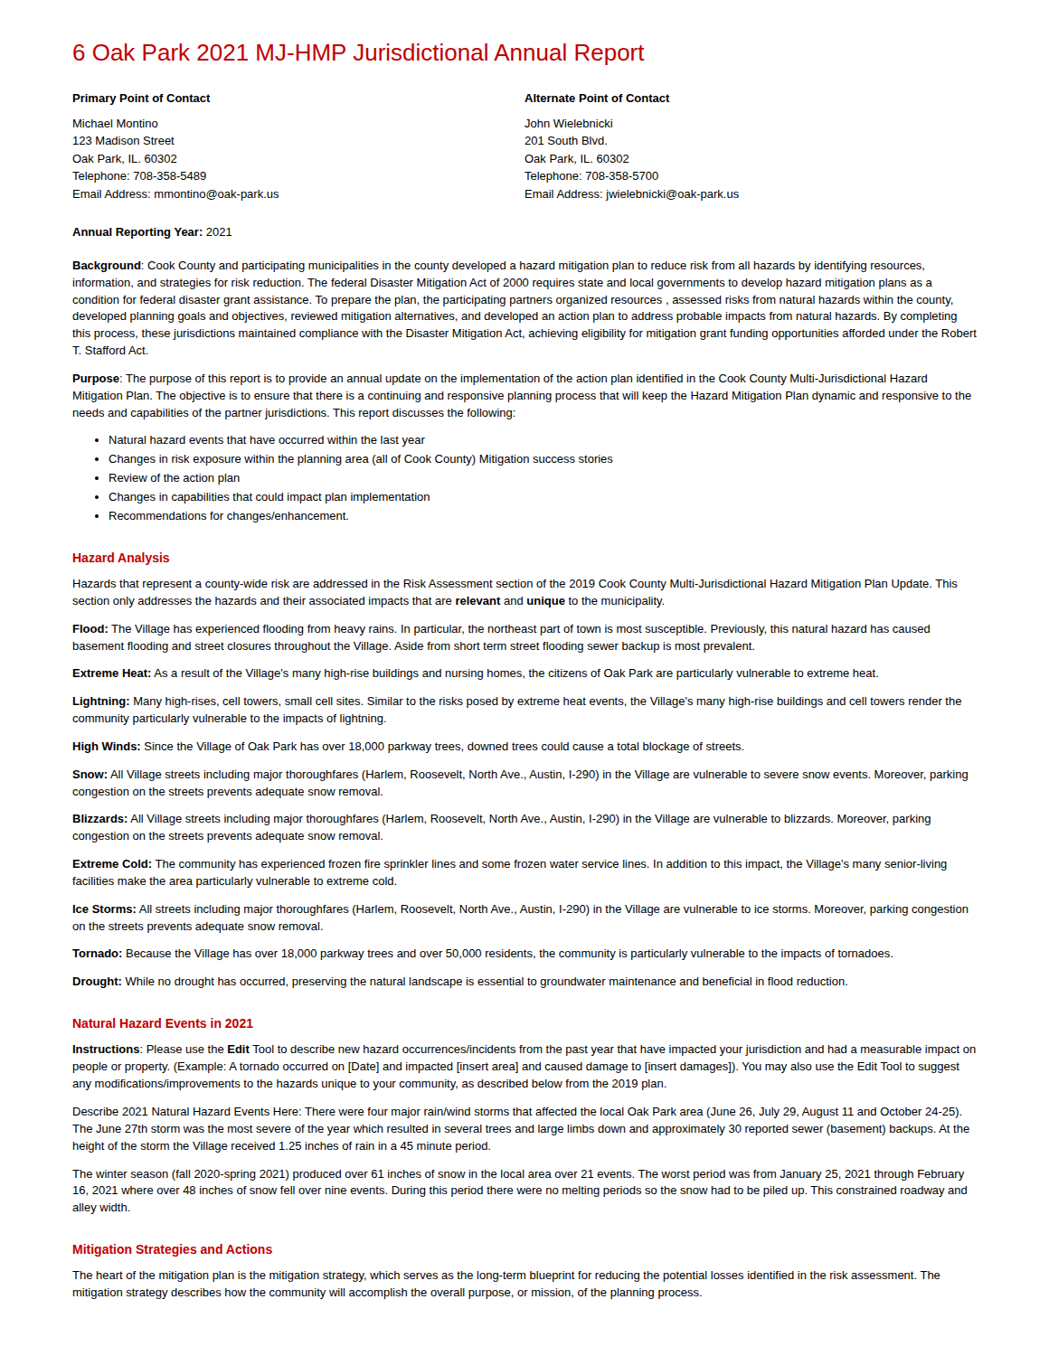6 Oak Park 2021 MJ-HMP Jurisdictional Annual Report
| Primary Point of Contact | Alternate Point of Contact |
| --- | --- |
| Michael Montino 123 Madison Street Oak Park, IL. 60302 Telephone: 708-358-5489 Email Address: mmontino@oak-park.us | John Wielebnicki 201 South Blvd. Oak Park, IL. 60302 Telephone: 708-358-5700 Email Address: jwielebnicki@oak-park.us |
Annual Reporting Year: 2021
Background: Cook County and participating municipalities in the county developed a hazard mitigation plan to reduce risk from all hazards by identifying resources, information, and strategies for risk reduction. The federal Disaster Mitigation Act of 2000 requires state and local governments to develop hazard mitigation plans as a condition for federal disaster grant assistance. To prepare the plan, the participating partners organized resources , assessed risks from natural hazards within the county, developed planning goals and objectives, reviewed mitigation alternatives, and developed an action plan to address probable impacts from natural hazards. By completing this process, these jurisdictions maintained compliance with the Disaster Mitigation Act, achieving eligibility for mitigation grant funding opportunities afforded under the Robert T. Stafford Act.
Purpose: The purpose of this report is to provide an annual update on the implementation of the action plan identified in the Cook County Multi-Jurisdictional Hazard Mitigation Plan. The objective is to ensure that there is a continuing and responsive planning process that will keep the Hazard Mitigation Plan dynamic and responsive to the needs and capabilities of the partner jurisdictions. This report discusses the following:
Natural hazard events that have occurred within the last year
Changes in risk exposure within the planning area (all of Cook County) Mitigation success stories
Review of the action plan
Changes in capabilities that could impact plan implementation
Recommendations for changes/enhancement.
Hazard Analysis
Hazards that represent a county-wide risk are addressed in the Risk Assessment section of the 2019 Cook County Multi-Jurisdictional Hazard Mitigation Plan Update. This section only addresses the hazards and their associated impacts that are relevant and unique to the municipality.
Flood: The Village has experienced flooding from heavy rains. In particular, the northeast part of town is most susceptible. Previously, this natural hazard has caused basement flooding and street closures throughout the Village. Aside from short term street flooding sewer backup is most prevalent.
Extreme Heat: As a result of the Village's many high-rise buildings and nursing homes, the citizens of Oak Park are particularly vulnerable to extreme heat.
Lightning: Many high-rises, cell towers, small cell sites. Similar to the risks posed by extreme heat events, the Village's many high-rise buildings and cell towers render the community particularly vulnerable to the impacts of lightning.
High Winds: Since the Village of Oak Park has over 18,000 parkway trees, downed trees could cause a total blockage of streets.
Snow: All Village streets including major thoroughfares (Harlem, Roosevelt, North Ave., Austin, I-290) in the Village are vulnerable to severe snow events. Moreover, parking congestion on the streets prevents adequate snow removal.
Blizzards: All Village streets including major thoroughfares (Harlem, Roosevelt, North Ave., Austin, I-290) in the Village are vulnerable to blizzards. Moreover, parking congestion on the streets prevents adequate snow removal.
Extreme Cold: The community has experienced frozen fire sprinkler lines and some frozen water service lines. In addition to this impact, the Village's many senior-living facilities make the area particularly vulnerable to extreme cold.
Ice Storms: All streets including major thoroughfares (Harlem, Roosevelt, North Ave., Austin, I-290) in the Village are vulnerable to ice storms. Moreover, parking congestion on the streets prevents adequate snow removal.
Tornado: Because the Village has over 18,000 parkway trees and over 50,000 residents, the community is particularly vulnerable to the impacts of tornadoes.
Drought: While no drought has occurred, preserving the natural landscape is essential to groundwater maintenance and beneficial in flood reduction.
Natural Hazard Events in 2021
Instructions: Please use the Edit Tool to describe new hazard occurrences/incidents from the past year that have impacted your jurisdiction and had a measurable impact on people or property. (Example: A tornado occurred on [Date] and impacted [insert area] and caused damage to [insert damages]). You may also use the Edit Tool to suggest any modifications/improvements to the hazards unique to your community, as described below from the 2019 plan.
Describe 2021 Natural Hazard Events Here: There were four major rain/wind storms that affected the local Oak Park area (June 26, July 29, August 11 and October 24-25). The June 27th storm was the most severe of the year which resulted in several trees and large limbs down and approximately 30 reported sewer (basement) backups. At the height of the storm the Village received 1.25 inches of rain in a 45 minute period.
The winter season (fall 2020-spring 2021) produced over 61 inches of snow in the local area over 21 events. The worst period was from January 25, 2021 through February 16, 2021 where over 48 inches of snow fell over nine events. During this period there were no melting periods so the snow had to be piled up. This constrained roadway and alley width.
Mitigation Strategies and Actions
The heart of the mitigation plan is the mitigation strategy, which serves as the long-term blueprint for reducing the potential losses identified in the risk assessment. The mitigation strategy describes how the community will accomplish the overall purpose, or mission, of the planning process.